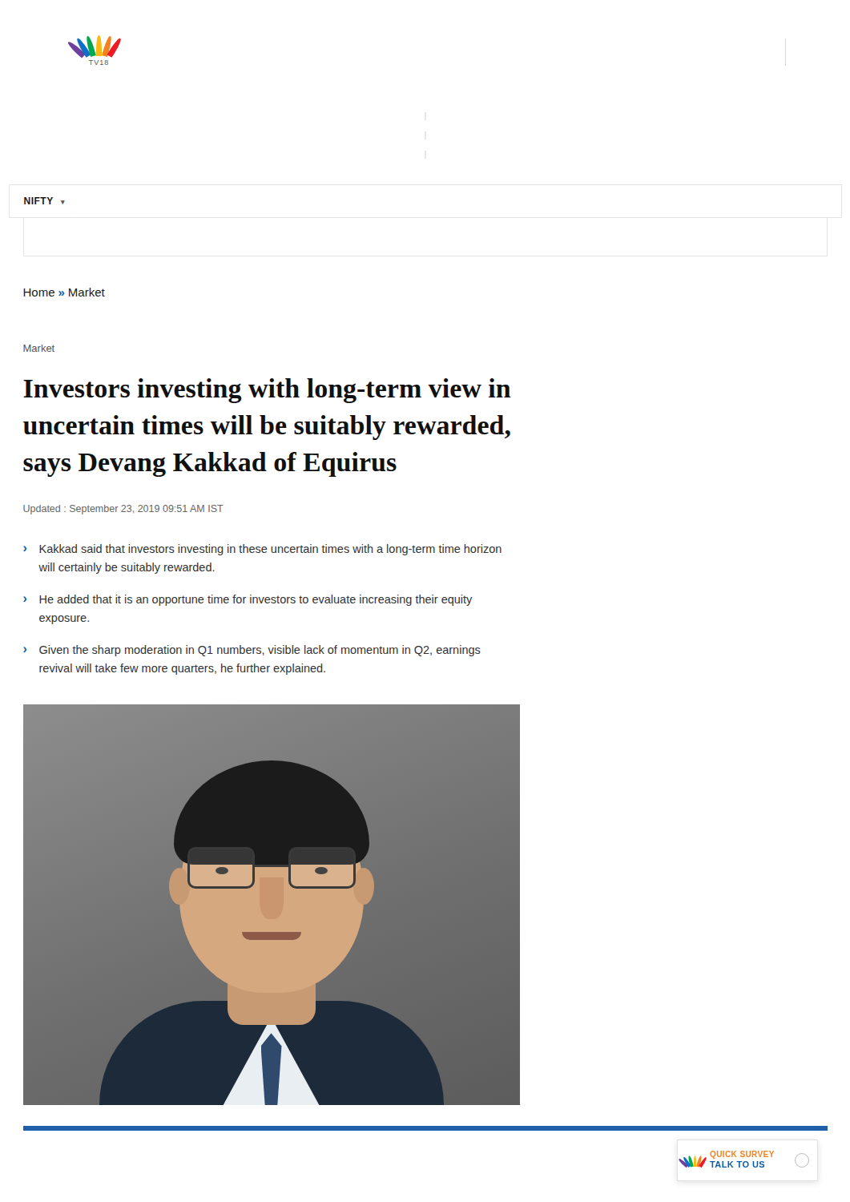TV18
NIFTY ▾
Home»Market
Market
Investors investing with long-term view in uncertain times will be suitably rewarded, says Devang Kakkad of Equirus
Updated : September 23, 2019 09:51 AM IST
Kakkad said that investors investing in these uncertain times with a long-term time horizon will certainly be suitably rewarded.
He added that it is an opportune time for investors to evaluate increasing their equity exposure.
Given the sharp moderation in Q1 numbers, visible lack of momentum in Q2, earnings revival will take few more quarters, he further explained.
QUICK SURVEY
TALK TO US